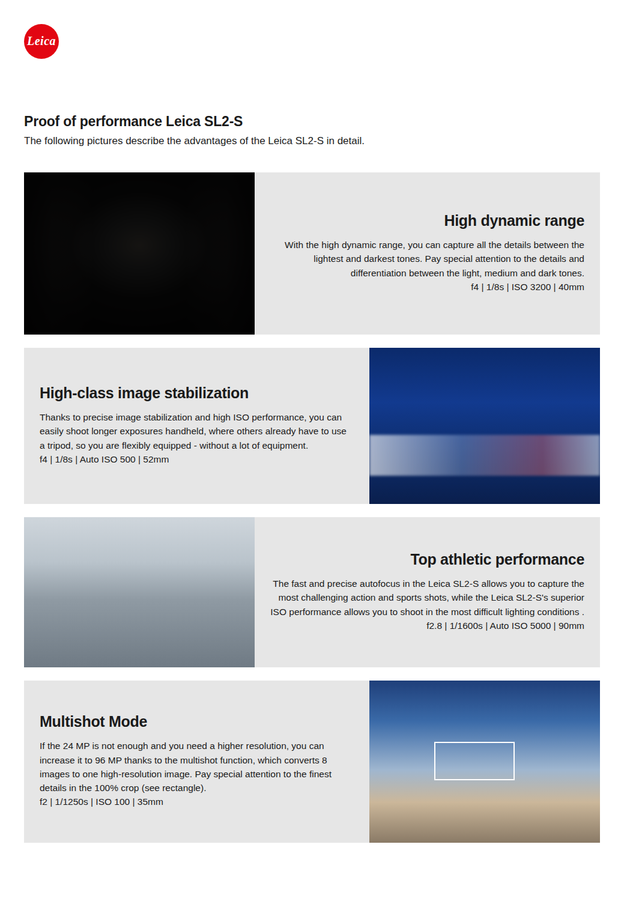Leica
Proof of performance Leica SL2-S
The following pictures describe the advantages of the Leica SL2-S in detail.
High dynamic range
With the high dynamic range, you can capture all the details between the lightest and darkest tones. Pay special attention to the details and differentiation between the light, medium and dark tones.
f4 | 1/8s | ISO 3200 | 40mm
High-class image stabilization
Thanks to precise image stabilization and high ISO performance, you can easily shoot longer exposures handheld, where others already have to use a tripod, so you are flexibly equipped - without a lot of equipment.
f4 | 1/8s | Auto ISO 500 | 52mm
Top athletic performance
The fast and precise autofocus in the Leica SL2-S allows you to capture the most challenging action and sports shots, while the Leica SL2-S's superior ISO performance allows you to shoot in the most difficult lighting conditions .
f2.8 | 1/1600s | Auto ISO 5000 | 90mm
Multishot Mode
If the 24 MP is not enough and you need a higher resolution, you can increase it to 96 MP thanks to the multishot function, which converts 8 images to one high-resolution image. Pay special attention to the finest details in the 100% crop (see rectangle).
f2 | 1/1250s | ISO 100 | 35mm